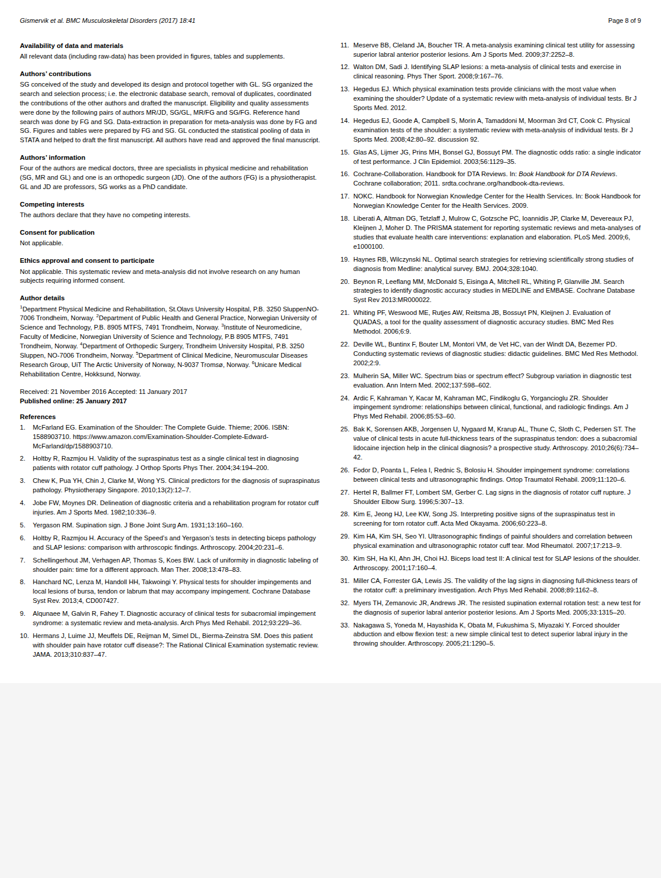Gismervik et al. BMC Musculoskeletal Disorders (2017) 18:41
Page 8 of 9
Availability of data and materials
All relevant data (including raw-data) has been provided in figures, tables and supplements.
Authors’ contributions
SG conceived of the study and developed its design and protocol together with GL. SG organized the search and selection process; i.e. the electronic database search, removal of duplicates, coordinated the contributions of the other authors and drafted the manuscript. Eligibility and quality assessments were done by the following pairs of authors MR/JD, SG/GL, MR/FG and SG/FG. Reference hand search was done by FG and SG. Data-extraction in preparation for meta-analysis was done by FG and SG. Figures and tables were prepared by FG and SG. GL conducted the statistical pooling of data in STATA and helped to draft the first manuscript. All authors have read and approved the final manuscript.
Authors’ information
Four of the authors are medical doctors, three are specialists in physical medicine and rehabilitation (SG, MR and GL) and one is an orthopedic surgeon (JD). One of the authors (FG) is a physiotherapist. GL and JD are professors, SG works as a PhD candidate.
Competing interests
The authors declare that they have no competing interests.
Consent for publication
Not applicable.
Ethics approval and consent to participate
Not applicable. This systematic review and meta-analysis did not involve research on any human subjects requiring informed consent.
Author details
1Department Physical Medicine and Rehabilitation, St.Olavs University Hospital, P.B. 3250 SluppenNO-7006 Trondheim, Norway. 2Department of Public Health and General Practice, Norwegian University of Science and Technology, P.B. 8905 MTFS, 7491 Trondheim, Norway. 3Institute of Neuromedicine, Faculty of Medicine, Norwegian University of Science and Technology, P.B 8905 MTFS, 7491 Trondheim, Norway. 4Department of Orthopedic Surgery, Trondheim University Hospital, P.B. 3250 Sluppen, NO-7006 Trondheim, Norway. 5Department of Clinical Medicine, Neuromuscular Diseases Research Group, UiT The Arctic University of Norway, N-9037 Tromsø, Norway. 6Unicare Medical Rehabilitation Centre, Hokksund, Norway.
Received: 21 November 2016 Accepted: 11 January 2017
Published online: 25 January 2017
References
McFarland EG. Examination of the Shoulder: The Complete Guide. Thieme; 2006. ISBN: 1588903710. https://www.amazon.com/Examination-Shoulder-Complete-Edward-McFarland/dp/1588903710.
Holtby R, Razmjou H. Validity of the supraspinatus test as a single clinical test in diagnosing patients with rotator cuff pathology. J Orthop Sports Phys Ther. 2004;34:194–200.
Chew K, Pua YH, Chin J, Clarke M, Wong YS. Clinical predictors for the diagnosis of supraspinatus pathology. Physiotherapy Singapore. 2010;13(2):12–7.
Jobe FW, Moynes DR. Delineation of diagnostic criteria and a rehabilitation program for rotator cuff injuries. Am J Sports Med. 1982;10:336–9.
Yergason RM. Supination sign. J Bone Joint Surg Am. 1931;13:160–160.
Holtby R, Razmjou H. Accuracy of the Speed’s and Yergason’s tests in detecting biceps pathology and SLAP lesions: comparison with arthroscopic findings. Arthroscopy. 2004;20:231–6.
Schellingerhout JM, Verhagen AP, Thomas S, Koes BW. Lack of uniformity in diagnostic labeling of shoulder pain: time for a different approach. Man Ther. 2008;13:478–83.
Hanchard NC, Lenza M, Handoll HH, Takwoingi Y. Physical tests for shoulder impingements and local lesions of bursa, tendon or labrum that may accompany impingement. Cochrane Database Syst Rev. 2013;4, CD007427.
Alqunaee M, Galvin R, Fahey T. Diagnostic accuracy of clinical tests for subacromial impingement syndrome: a systematic review and meta-analysis. Arch Phys Med Rehabil. 2012;93:229–36.
Hermans J, Luime JJ, Meuffels DE, Reijman M, Simel DL, Bierma-Zeinstra SM. Does this patient with shoulder pain have rotator cuff disease?: The Rational Clinical Examination systematic review. JAMA. 2013;310:837–47.
Meserve BB, Cleland JA, Boucher TR. A meta-analysis examining clinical test utility for assessing superior labral anterior posterior lesions. Am J Sports Med. 2009;37:2252–8.
Walton DM, Sadi J. Identifying SLAP lesions: a meta-analysis of clinical tests and exercise in clinical reasoning. Phys Ther Sport. 2008;9:167–76.
Hegedus EJ. Which physical examination tests provide clinicians with the most value when examining the shoulder? Update of a systematic review with meta-analysis of individual tests. Br J Sports Med. 2012.
Hegedus EJ, Goode A, Campbell S, Morin A, Tamaddoni M, Moorman 3rd CT, Cook C. Physical examination tests of the shoulder: a systematic review with meta-analysis of individual tests. Br J Sports Med. 2008;42:80–92. discussion 92.
Glas AS, Lijmer JG, Prins MH, Bonsel GJ, Bossuyt PM. The diagnostic odds ratio: a single indicator of test performance. J Clin Epidemiol. 2003;56:1129–35.
Cochrane-Collaboration. Handbook for DTA Reviews. In: Book Handbook for DTA Reviews. Cochrane collaboration; 2011. srdta.cochrane.org/handbook-dta-reviews.
NOKC. Handbook for Norwegian Knowledge Center for the Health Services. In: Book Handbook for Norwegian Knowledge Center for the Health Services. 2009.
Liberati A, Altman DG, Tetzlaff J, Mulrow C, Gotzsche PC, Ioannidis JP, Clarke M, Devereaux PJ, Kleijnen J, Moher D. The PRISMA statement for reporting systematic reviews and meta-analyses of studies that evaluate health care interventions: explanation and elaboration. PLoS Med. 2009;6, e1000100.
Haynes RB, Wilczynski NL. Optimal search strategies for retrieving scientifically strong studies of diagnosis from Medline: analytical survey. BMJ. 2004;328:1040.
Beynon R, Leeflang MM, McDonald S, Eisinga A, Mitchell RL, Whiting P, Glanville JM. Search strategies to identify diagnostic accuracy studies in MEDLINE and EMBASE. Cochrane Database Syst Rev 2013:MR000022.
Whiting PF, Weswood ME, Rutjes AW, Reitsma JB, Bossuyt PN, Kleijnen J. Evaluation of QUADAS, a tool for the quality assessment of diagnostic accuracy studies. BMC Med Res Methodol. 2006;6:9.
Deville WL, Buntinx F, Bouter LM, Montori VM, de Vet HC, van der Windt DA, Bezemer PD. Conducting systematic reviews of diagnostic studies: didactic guidelines. BMC Med Res Methodol. 2002;2:9.
Mulherin SA, Miller WC. Spectrum bias or spectrum effect? Subgroup variation in diagnostic test evaluation. Ann Intern Med. 2002;137:598–602.
Ardic F, Kahraman Y, Kacar M, Kahraman MC, Findikoglu G, Yorgancioglu ZR. Shoulder impingement syndrome: relationships between clinical, functional, and radiologic findings. Am J Phys Med Rehabil. 2006;85:53–60.
Bak K, Sorensen AKB, Jorgensen U, Nygaard M, Krarup AL, Thune C, Sloth C, Pedersen ST. The value of clinical tests in acute full-thickness tears of the supraspinatus tendon: does a subacromial lidocaine injection help in the clinical diagnosis? a prospective study. Arthroscopy. 2010;26(6):734–42.
Fodor D, Poanta L, Felea I, Rednic S, Bolosiu H. Shoulder impingement syndrome: correlations between clinical tests and ultrasonographic findings. Ortop Traumatol Rehabil. 2009;11:120–6.
Hertel R, Ballmer FT, Lombert SM, Gerber C. Lag signs in the diagnosis of rotator cuff rupture. J Shoulder Elbow Surg. 1996;5:307–13.
Kim E, Jeong HJ, Lee KW, Song JS. Interpreting positive signs of the supraspinatus test in screening for torn rotator cuff. Acta Med Okayama. 2006;60:223–8.
Kim HA, Kim SH, Seo YI. Ultrasonographic findings of painful shoulders and correlation between physical examination and ultrasonographic rotator cuff tear. Mod Rheumatol. 2007;17:213–9.
Kim SH, Ha KI, Ahn JH, Choi HJ. Biceps load test II: A clinical test for SLAP lesions of the shoulder. Arthroscopy. 2001;17:160–4.
Miller CA, Forrester GA, Lewis JS. The validity of the lag signs in diagnosing full-thickness tears of the rotator cuff: a preliminary investigation. Arch Phys Med Rehabil. 2008;89:1162–8.
Myers TH, Zemanovic JR, Andrews JR. The resisted supination external rotation test: a new test for the diagnosis of superior labral anterior posterior lesions. Am J Sports Med. 2005;33:1315–20.
Nakagawa S, Yoneda M, Hayashida K, Obata M, Fukushima S, Miyazaki Y. Forced shoulder abduction and elbow flexion test: a new simple clinical test to detect superior labral injury in the throwing shoulder. Arthroscopy. 2005;21:1290–5.